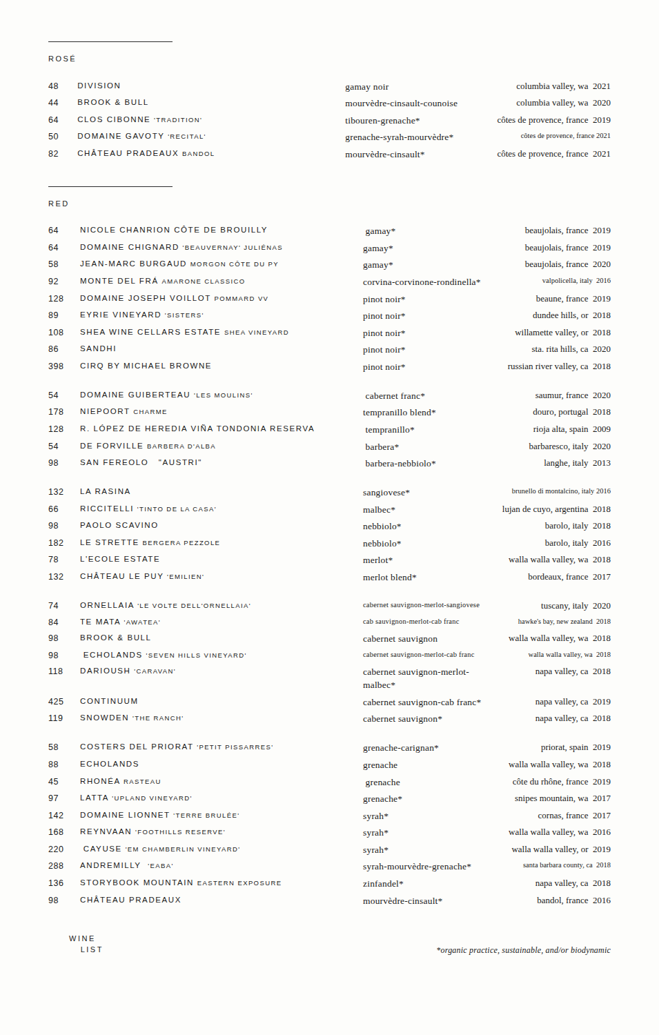Rosé
| 48 | Division | gamay noir | columbia valley, wa 2021 |
| 44 | Brook & Bull | mourvèdre-cinsault-counoise | columbia valley, wa 2020 |
| 64 | Clos Cibonne 'tradition' | tibouren-grenache* | côtes de provence, france 2019 |
| 50 | Domaine Gavoty 'recital' | grenache-syrah-mourvèdre* | côtes de provence, france 2021 |
| 82 | Château Pradeaux bandol | mourvèdre-cinsault* | côtes de provence, france 2021 |
Red
| 64 | Nicole Chanrion Côte de Brouilly | gamay* | beaujolais, france 2019 |
| 64 | Domaine Chignard 'beauvernay' juliénas | gamay* | beaujolais, france 2019 |
| 58 | Jean-Marc Burgaud morgon côte du py | gamay* | beaujolais, france 2020 |
| 92 | Monte del Frá amarone classico | corvina-corvinone-rondinella* | valpolicella, italy 2016 |
| 128 | Domaine Joseph Voillot pommard vv | pinot noir* | beaune, france 2019 |
| 89 | Eyrie Vineyard 'sisters' | pinot noir* | dundee hills, or 2018 |
| 108 | Shea Wine Cellars Estate shea vineyard | pinot noir* | willamette valley, or 2018 |
| 86 | Sandhi | pinot noir* | sta. rita hills, ca 2020 |
| 398 | Cirq by Michael Browne | pinot noir* | russian river valley, ca 2018 |
| 54 | Domaine Guiberteau 'les moulins' | cabernet franc* | saumur, france 2020 |
| 178 | Niepoort charme | tempranillo blend* | douro, portugal 2018 |
| 128 | R. López de Heredia Viña Tondonia Reserva | tempranillo* | rioja alta, spain 2009 |
| 54 | De Forville barbera d'alba | barbera* | barbaresco, italy 2020 |
| 98 | San Fereolo "austri" | barbera-nebbiolo* | langhe, italy 2013 |
| 132 | La Rasina | sangiovese* | brunello di montalcino, italy 2016 |
| 66 | Riccitelli 'tinto de la casa' | malbec* | lujan de cuyo, argentina 2018 |
| 98 | Paolo Scavino | nebbiolo* | barolo, italy 2018 |
| 182 | Le Strette bergera pezzole | nebbiolo* | barolo, italy 2016 |
| 78 | L'Ecole Estate | merlot* | walla walla valley, wa 2018 |
| 132 | Château Le Puy 'emilien' | merlot blend* | bordeaux, france 2017 |
| 74 | Ornellaia 'le volte dell'ornellaia' | cabernet sauvignon-merlot-sangiovese | tuscany, italy 2020 |
| 84 | Te Mata 'awatea' | cab sauvignon-merlot-cab franc | hawke's bay, new zealand 2018 |
| 98 | Brook & Bull | cabernet sauvignon | walla walla valley, wa 2018 |
| 98 | Echolands 'seven hills vineyard' | cabernet sauvignon-merlot-cab franc | walla walla valley, wa 2018 |
| 118 | Darioush 'caravan' | cabernet sauvignon-merlot-malbec* | napa valley, ca 2018 |
| 425 | Continuum | cabernet sauvignon-cab franc* | napa valley, ca 2019 |
| 119 | Snowden 'the ranch' | cabernet sauvignon* | napa valley, ca 2018 |
| 58 | Costers del Priorat 'petit pissarres' | grenache-carignan* | priorat, spain 2019 |
| 88 | Echolands | grenache | walla walla valley, wa 2018 |
| 45 | Rhonéa rasteau | grenache | côte du rhône, france 2019 |
| 97 | Latta 'upland vineyard' | grenache* | snipes mountain, wa 2017 |
| 142 | Domaine Lionnet 'terre brulée' | syrah* | cornas, france 2017 |
| 168 | Reynvaan 'foothills reserve' | syrah* | walla walla valley, wa 2016 |
| 220 | Cayuse 'em chamberlin vineyard' | syrah* | walla walla valley, or 2019 |
| 288 | Andremilly 'eaba' | syrah-mourvèdre-grenache* | santa barbara county, ca 2018 |
| 136 | Storybook Mountain eastern exposure | zinfandel* | napa valley, ca 2018 |
| 98 | Château Pradeaux | mourvèdre-cinsault* | bandol, france 2016 |
Wine
List
*organic practice, sustainable, and/or biodynamic